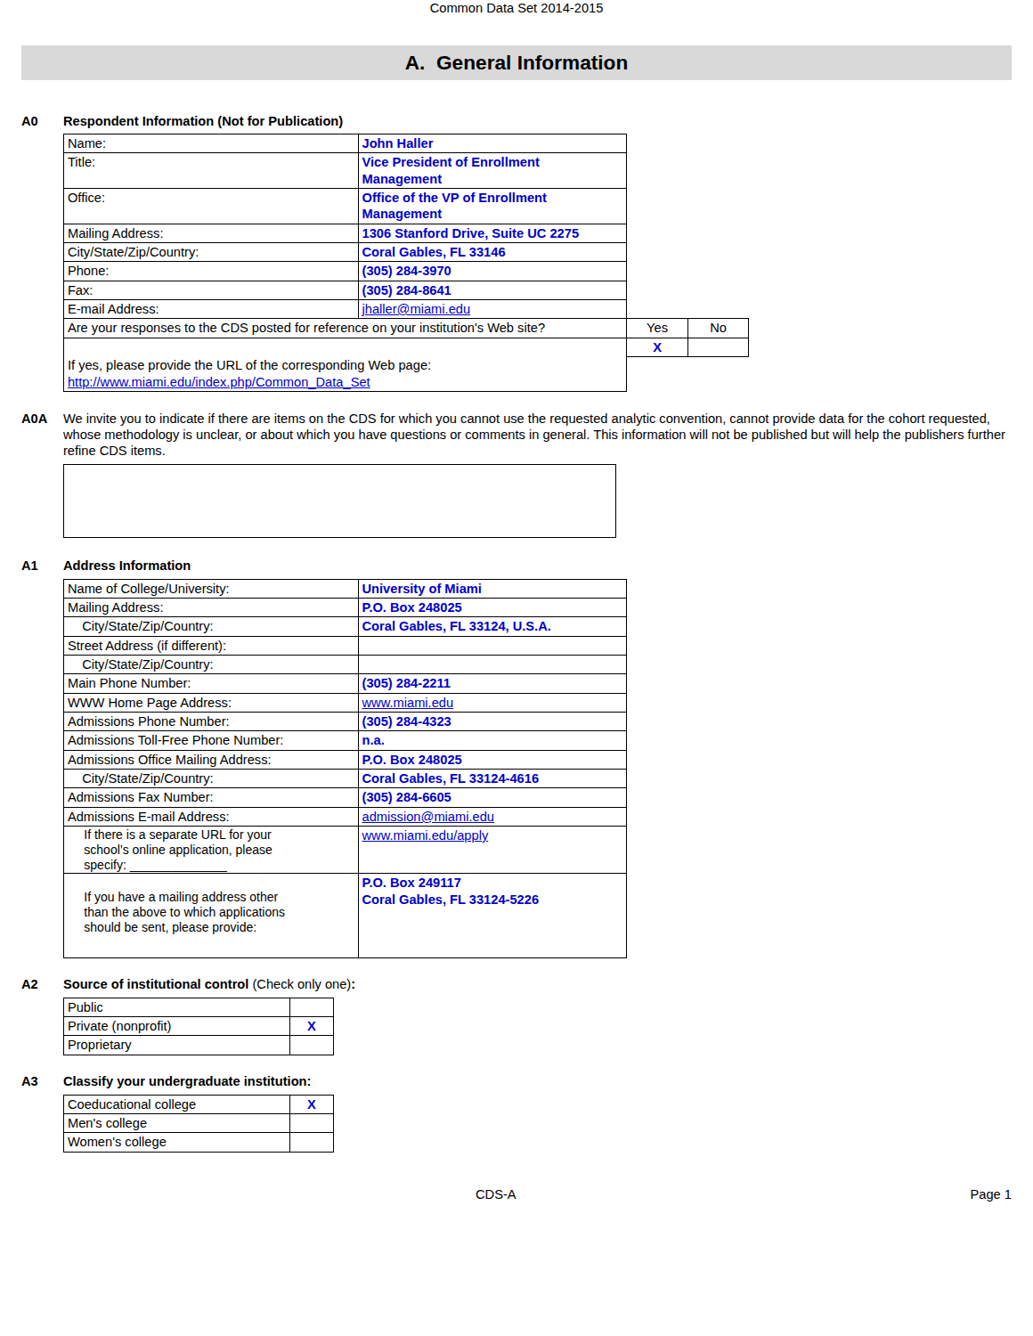Common Data Set 2014-2015
A. General Information
A0
Respondent Information (Not for Publication)
| Name: | John Haller | | |
| Title: | Vice President of Enrollment Management | | |
| Office: | Office of the VP of Enrollment Management | | |
| Mailing Address: | 1306 Stanford Drive, Suite UC 2275 | | |
| City/State/Zip/Country: | Coral Gables, FL 33146 | | |
| Phone: | (305) 284-3970 | | |
| Fax: | (305) 284-8641 | | |
| E-mail Address: | jhaller@miami.edu | | |
| Are your responses to the CDS posted for reference on your institution's Web site? | Yes | No |
| | X | |
| If yes, please provide the URL of the corresponding Web page: http://www.miami.edu/index.php/Common_Data_Set | | |
A0A
We invite you to indicate if there are items on the CDS for which you cannot use the requested analytic convention, cannot provide data for the cohort requested, whose methodology is unclear, or about which you have questions or comments in general. This information will not be published but will help the publishers further refine CDS items.
A1
Address Information
| Name of College/University: | University of Miami |
| Mailing Address: | P.O. Box 248025 |
| City/State/Zip/Country: | Coral Gables, FL 33124, U.S.A. |
| Street Address (if different): | |
| City/State/Zip/Country: | |
| Main Phone Number: | (305) 284-2211 |
| WWW Home Page Address: | www.miami.edu |
| Admissions Phone Number: | (305) 284-4323 |
| Admissions Toll-Free Phone Number: | n.a. |
| Admissions Office Mailing Address: | P.O. Box 248025 |
| City/State/Zip/Country: | Coral Gables, FL 33124-4616 |
| Admissions Fax Number: | (305) 284-6605 |
| Admissions E-mail Address: | admission@miami.edu |
| If there is a separate URL for your school’s online application, please specify: ______________ | www.miami.edu/apply |
| If you have a mailing address other than the above to which applications should be sent, please provide: | P.O. Box 249117 Coral Gables, FL 33124-5226 |
A2
Source of institutional control (Check only one):
| Public | |
| Private (nonprofit) | X |
| Proprietary | |
A3
Classify your undergraduate institution:
| Coeducational college | X |
| Men's college | |
| Women's college | |
CDS-A
Page 1